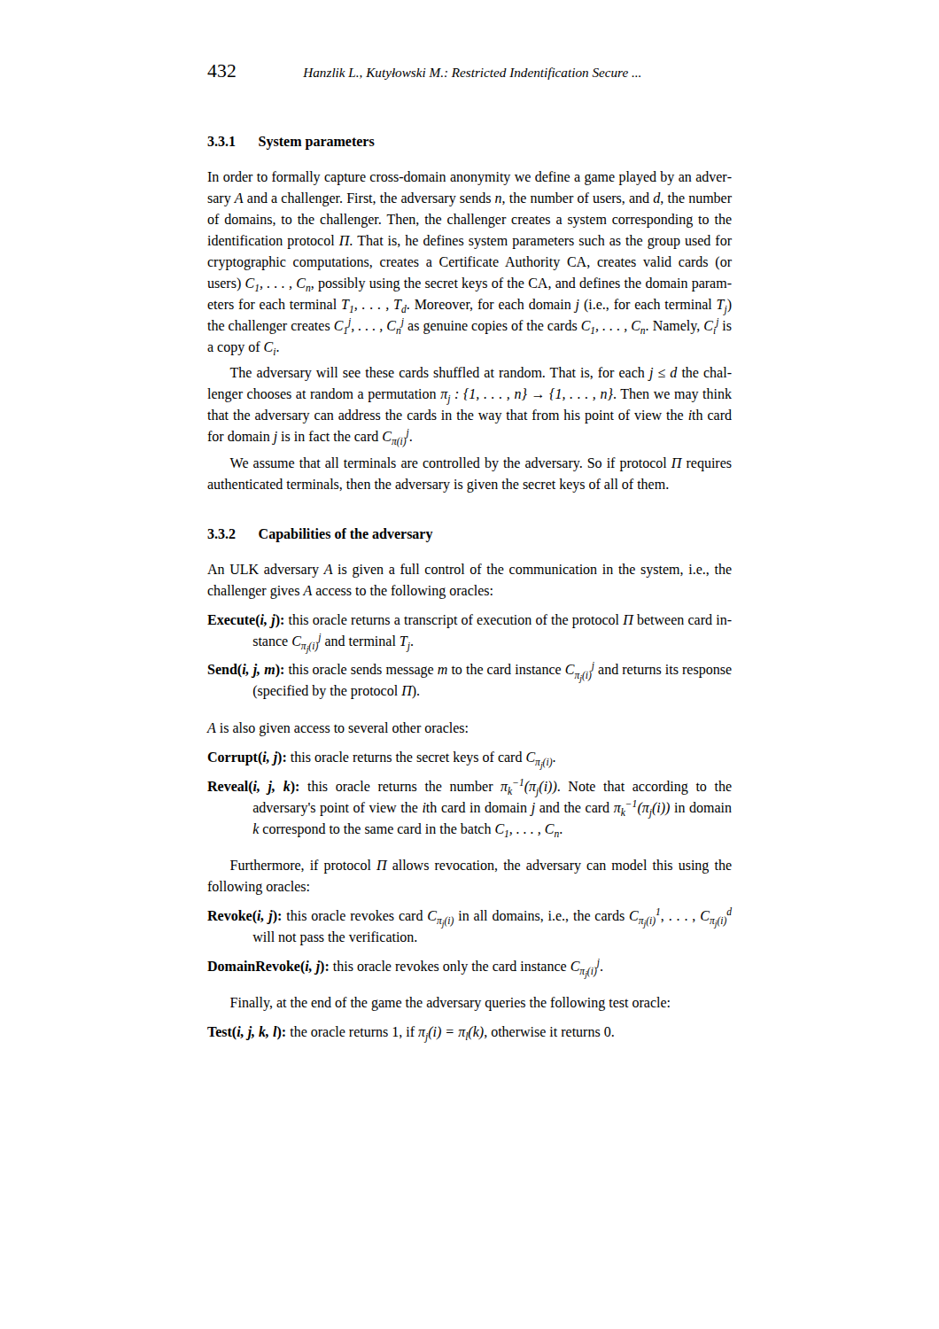432 Hanzlik L., Kutyłowski M.: Restricted Indentification Secure ...
3.3.1 System parameters
In order to formally capture cross-domain anonymity we define a game played by an adversary A and a challenger. First, the adversary sends n, the number of users, and d, the number of domains, to the challenger. Then, the challenger creates a system corresponding to the identification protocol Π. That is, he defines system parameters such as the group used for cryptographic computations, creates a Certificate Authority CA, creates valid cards (or users) C1, . . . , Cn, possibly using the secret keys of the CA, and defines the domain parameters for each terminal T1, . . . , Td. Moreover, for each domain j (i.e., for each terminal Tj) the challenger creates C1j, . . . , Cnj as genuine copies of the cards C1, . . . , Cn. Namely, Cij is a copy of Ci.
The adversary will see these cards shuffled at random. That is, for each j ≤ d the challenger chooses at random a permutation πj : {1, . . . , n} → {1, . . . , n}. Then we may think that the adversary can address the cards in the way that from his point of view the ith card for domain j is in fact the card Cπ(i)j.
We assume that all terminals are controlled by the adversary. So if protocol Π requires authenticated terminals, then the adversary is given the secret keys of all of them.
3.3.2 Capabilities of the adversary
An ULK adversary A is given a full control of the communication in the system, i.e., the challenger gives A access to the following oracles:
Execute(i, j): this oracle returns a transcript of execution of the protocol Π between card instance Cπj(i)j and terminal Tj.
Send(i, j, m): this oracle sends message m to the card instance Cπj(i)j and returns its response (specified by the protocol Π).
A is also given access to several other oracles:
Corrupt(i, j): this oracle returns the secret keys of card Cπj(i).
Reveal(i, j, k): this oracle returns the number πk−1(πj(i)). Note that according to the adversary's point of view the ith card in domain j and the card πk−1(πj(i)) in domain k correspond to the same card in the batch C1, . . . , Cn.
Furthermore, if protocol Π allows revocation, the adversary can model this using the following oracles:
Revoke(i, j): this oracle revokes card Cπj(i) in all domains, i.e., the cards Cπj(i)1, . . . , Cπj(i)d will not pass the verification.
DomainRevoke(i, j): this oracle revokes only the card instance Cπj(i)j.
Finally, at the end of the game the adversary queries the following test oracle:
Test(i, j, k, l): the oracle returns 1, if πj(i) = πl(k), otherwise it returns 0.